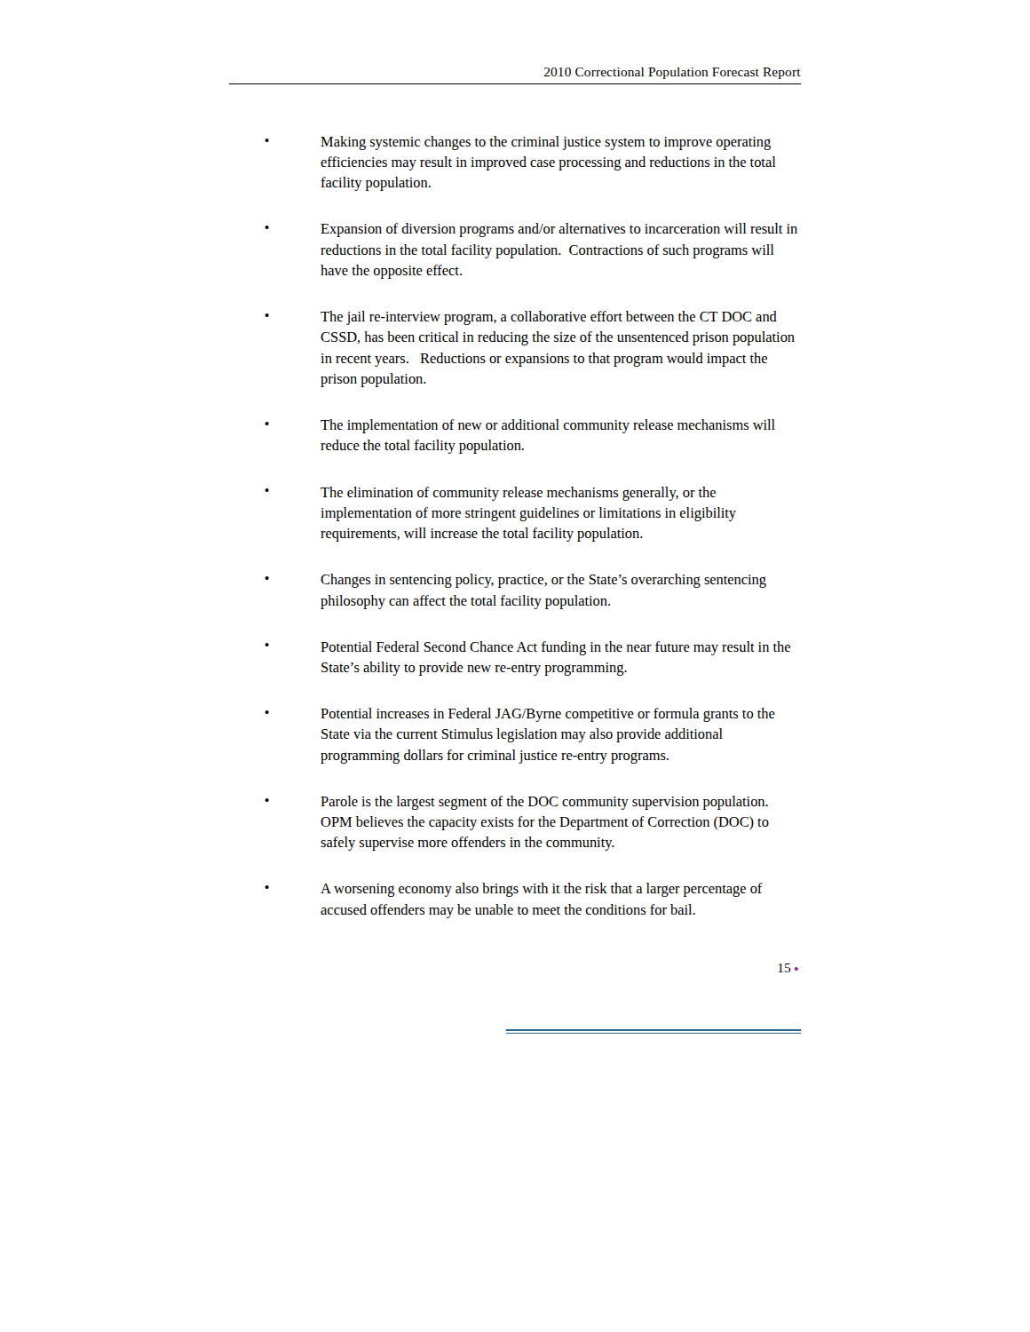2010 Correctional Population Forecast Report
Making systemic changes to the criminal justice system to improve operating efficiencies may result in improved case processing and reductions in the total facility population.
Expansion of diversion programs and/or alternatives to incarceration will result in reductions in the total facility population. Contractions of such programs will have the opposite effect.
The jail re-interview program, a collaborative effort between the CT DOC and CSSD, has been critical in reducing the size of the unsentenced prison population in recent years. Reductions or expansions to that program would impact the prison population.
The implementation of new or additional community release mechanisms will reduce the total facility population.
The elimination of community release mechanisms generally, or the implementation of more stringent guidelines or limitations in eligibility requirements, will increase the total facility population.
Changes in sentencing policy, practice, or the State’s overarching sentencing philosophy can affect the total facility population.
Potential Federal Second Chance Act funding in the near future may result in the State’s ability to provide new re-entry programming.
Potential increases in Federal JAG/Byrne competitive or formula grants to the State via the current Stimulus legislation may also provide additional programming dollars for criminal justice re-entry programs.
Parole is the largest segment of the DOC community supervision population. OPM believes the capacity exists for the Department of Correction (DOC) to safely supervise more offenders in the community.
A worsening economy also brings with it the risk that a larger percentage of accused offenders may be unable to meet the conditions for bail.
15•